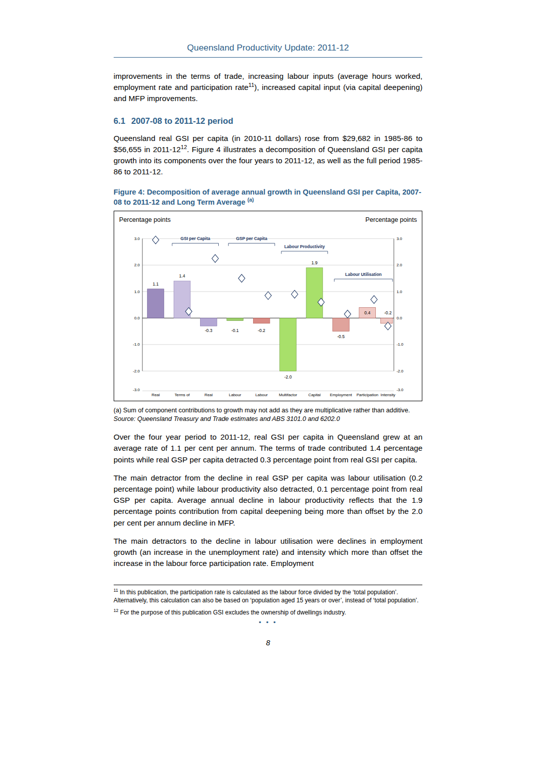Queensland Productivity Update: 2011-12
improvements in the terms of trade, increasing labour inputs (average hours worked, employment rate and participation rate11), increased capital input (via capital deepening) and MFP improvements.
6.12007-08 to 2011-12 period
Queensland real GSI per capita (in 2010-11 dollars) rose from $29,682 in 1985-86 to $56,655 in 2011-1212. Figure 4 illustrates a decomposition of Queensland GSI per capita growth into its components over the four years to 2011-12, as well as the full period 1985-86 to 2011-12.
Figure 4: Decomposition of average annual growth in Queensland GSI per Capita, 2007-08 to 2011-12 and Long Term Average (a)
Percentage points Percentage points
3.0 2.0 1.0 0.0 -1.0 -2.0 -3.0 3.0 2.0 1.0 0.0 -1.0 -2.0 -3.0 1.1 1.4 -0.3 -0.1 -0.2 -2.0 1.9 -0.5 0.4 -0.2 GSI per Capita GSP per Capita Labour Productivity Labour Utilisation Real GSI/Capita Terms of Trade Real GSP/Capita Labour Productivity Labour Utilisation Multifactor Productivity Capital Deepening Employment Participation Intensity 1985-86 to 2011-12 period
(a) Sum of component contributions to growth may not add as they are multiplicative rather than additive.
Source: Queensland Treasury and Trade estimates and ABS 3101.0 and 6202.0
Over the four year period to 2011-12, real GSI per capita in Queensland grew at an average rate of 1.1 per cent per annum. The terms of trade contributed 1.4 percentage points while real GSP per capita detracted 0.3 percentage point from real GSI per capita.
The main detractor from the decline in real GSP per capita was labour utilisation (0.2 percentage point) while labour productivity also detracted, 0.1 percentage point from real GSP per capita. Average annual decline in labour productivity reflects that the 1.9 percentage points contribution from capital deepening being more than offset by the 2.0 per cent per annum decline in MFP.
The main detractors to the decline in labour utilisation were declines in employment growth (an increase in the unemployment rate) and intensity which more than offset the increase in the labour force participation rate. Employment
11 In this publication, the participation rate is calculated as the labour force divided by the ‘total population’. Alternatively, this calculation can also be based on ‘population aged 15 years or over’, instead of ‘total population’.
12 For the purpose of this publication GSI excludes the ownership of dwellings industry.
• • •
8